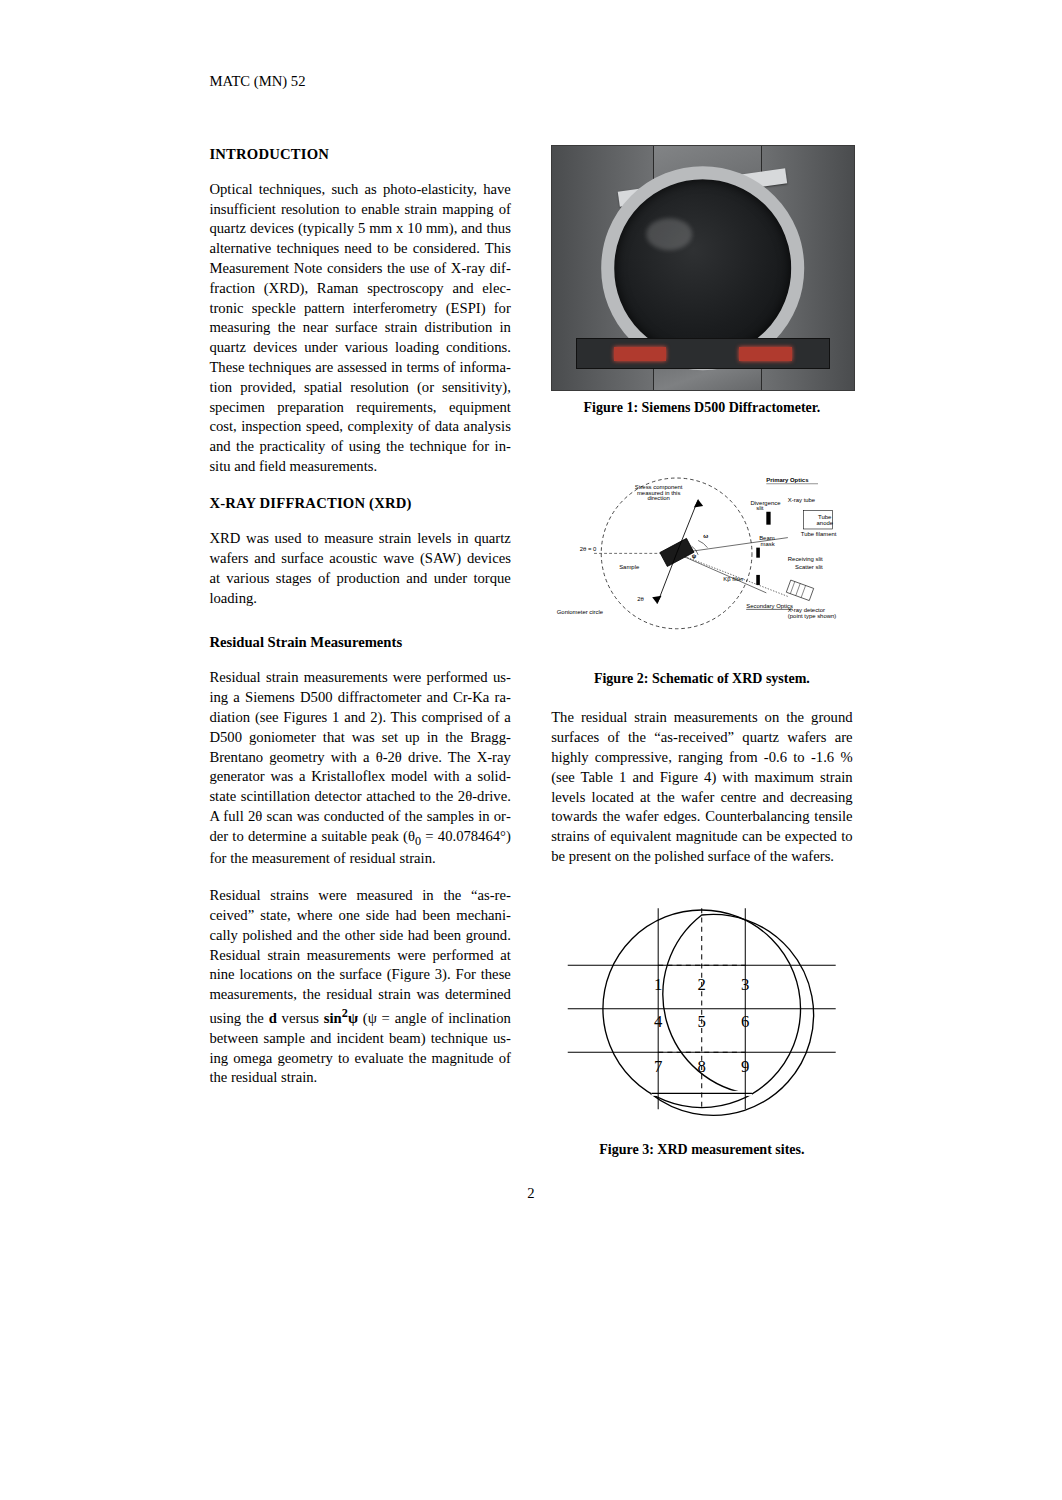MATC (MN) 52
INTRODUCTION
Optical techniques, such as photo-elasticity, have insufficient resolution to enable strain mapping of quartz devices (typically 5 mm x 10 mm), and thus alternative techniques need to be considered. This Measurement Note considers the use of X-ray diffraction (XRD), Raman spectroscopy and electronic speckle pattern interferometry (ESPI) for measuring the near surface strain distribution in quartz devices under various loading conditions. These techniques are assessed in terms of information provided, spatial resolution (or sensitivity), specimen preparation requirements, equipment cost, inspection speed, complexity of data analysis and the practicality of using the technique for in-situ and field measurements.
X-RAY DIFFRACTION (XRD)
XRD was used to measure strain levels in quartz wafers and surface acoustic wave (SAW) devices at various stages of production and under torque loading.
Residual Strain Measurements
Residual strain measurements were performed using a Siemens D500 diffractometer and Cr-Ka radiation (see Figures 1 and 2). This comprised of a D500 goniometer that was set up in the Bragg-Brentano geometry with a θ-2θ drive. The X-ray generator was a Kristalloflex model with a solid-state scintillation detector attached to the 2θ-drive. A full 2θ scan was conducted of the samples in order to determine a suitable peak (θ0 = 40.078464°) for the measurement of residual strain.
Residual strains were measured in the “as-received” state, where one side had been mechanically polished and the other side had been ground. Residual strain measurements were performed at nine locations on the surface (Figure 3). For these measurements, the residual strain was determined using the d versus sin2ψ (ψ = angle of inclination between sample and incident beam) technique using omega geometry to evaluate the magnitude of the residual strain.
Figure 1: Siemens D500 Diffractometer.
ω ψ Stress component measured in this direction 2θ = 0 Sample 2θ Goniometer circle Primary Optics Divergence slit X-ray tube Tube anode Tube filament Beam mask Receiving slit Scatter slit Kβ filter Secondary Optics X-ray detector (point type shown)
Figure 2: Schematic of XRD system.
The residual strain measurements on the ground surfaces of the “as-received” quartz wafers are highly compressive, ranging from -0.6 to -1.6 % (see Table 1 and Figure 4) with maximum strain levels located at the wafer centre and decreasing towards the wafer edges. Counterbalancing tensile strains of equivalent magnitude can be expected to be present on the polished surface of the wafers.
1 2 3 4 5 6 7 8 9
Figure 3: XRD measurement sites.
2